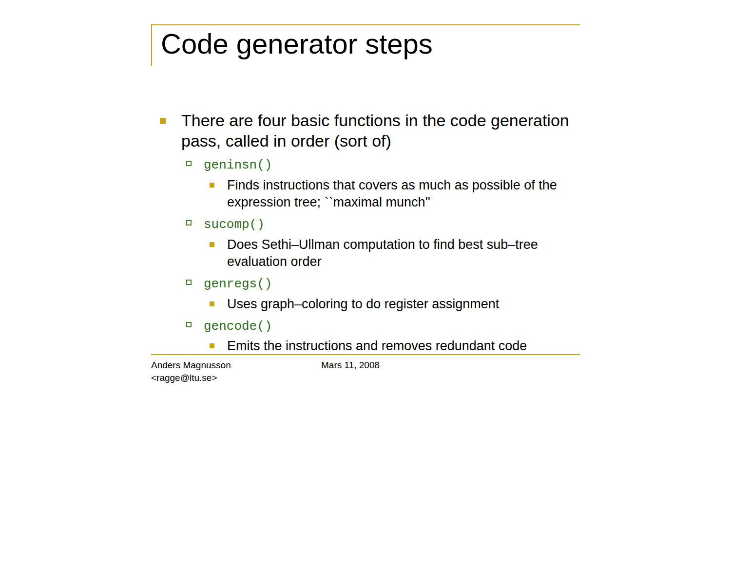Code generator steps
There are four basic functions in the code generation pass, called in order (sort of)
geninsn()
Finds instructions that covers as much as possible of the expression tree; ``maximal munch''
sucomp()
Does Sethi–Ullman computation to find best sub–tree evaluation order
genregs()
Uses graph–coloring to do register assignment
gencode()
Emits the instructions and removes redundant code
Anders Magnusson
<ragge@ltu.se> Mars 11, 2008